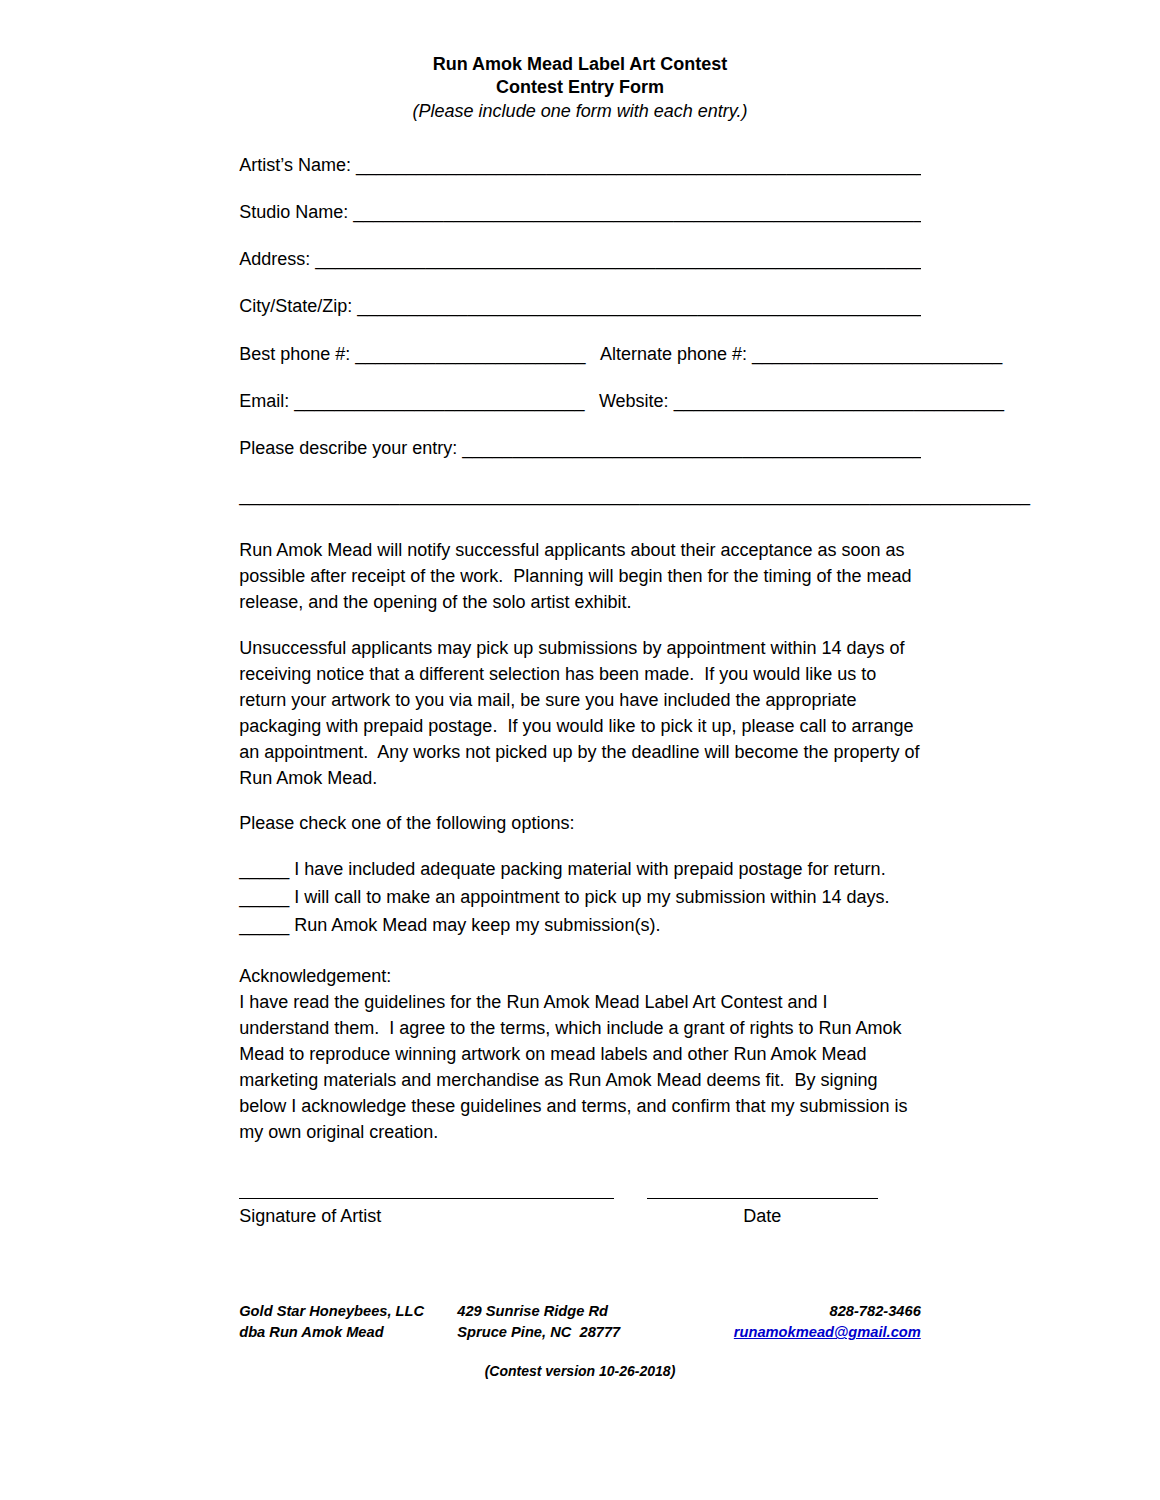Run Amok Mead Label Art Contest
Contest Entry Form
(Please include one form with each entry.)
Artist’s Name: _______________________________________________________________
Studio Name: ________________________________________________________________
Address: ____________________________________________________________________
City/State/Zip: ______________________________________________________________
Best phone #: _______________________
Alternate phone #: _________________________
Email: _____________________________
Website: _________________________________
Please describe your entry: _________________________________________________
_______________________________________________________________________________
Run Amok Mead will notify successful applicants about their acceptance as soon as possible after receipt of the work. Planning will begin then for the timing of the mead release, and the opening of the solo artist exhibit.
Unsuccessful applicants may pick up submissions by appointment within 14 days of receiving notice that a different selection has been made. If you would like us to return your artwork to you via mail, be sure you have included the appropriate packaging with prepaid postage. If you would like to pick it up, please call to arrange an appointment. Any works not picked up by the deadline will become the property of Run Amok Mead.
Please check one of the following options:
_____ I have included adequate packing material with prepaid postage for return.
_____ I will call to make an appointment to pick up my submission within 14 days.
_____ Run Amok Mead may keep my submission(s).
Acknowledgement:
I have read the guidelines for the Run Amok Mead Label Art Contest and I understand them. I agree to the terms, which include a grant of rights to Run Amok Mead to reproduce winning artwork on mead labels and other Run Amok Mead marketing materials and merchandise as Run Amok Mead deems fit. By signing below I acknowledge these guidelines and terms, and confirm that my submission is my own original creation.
Signature of Artist
Date
| Gold Star Honeybees, LLC dba Run Amok Mead | 429 Sunrise Ridge Rd Spruce Pine, NC 28777 | 828-782-3466 runamokmead@gmail.com |
(Contest version 10-26-2018)